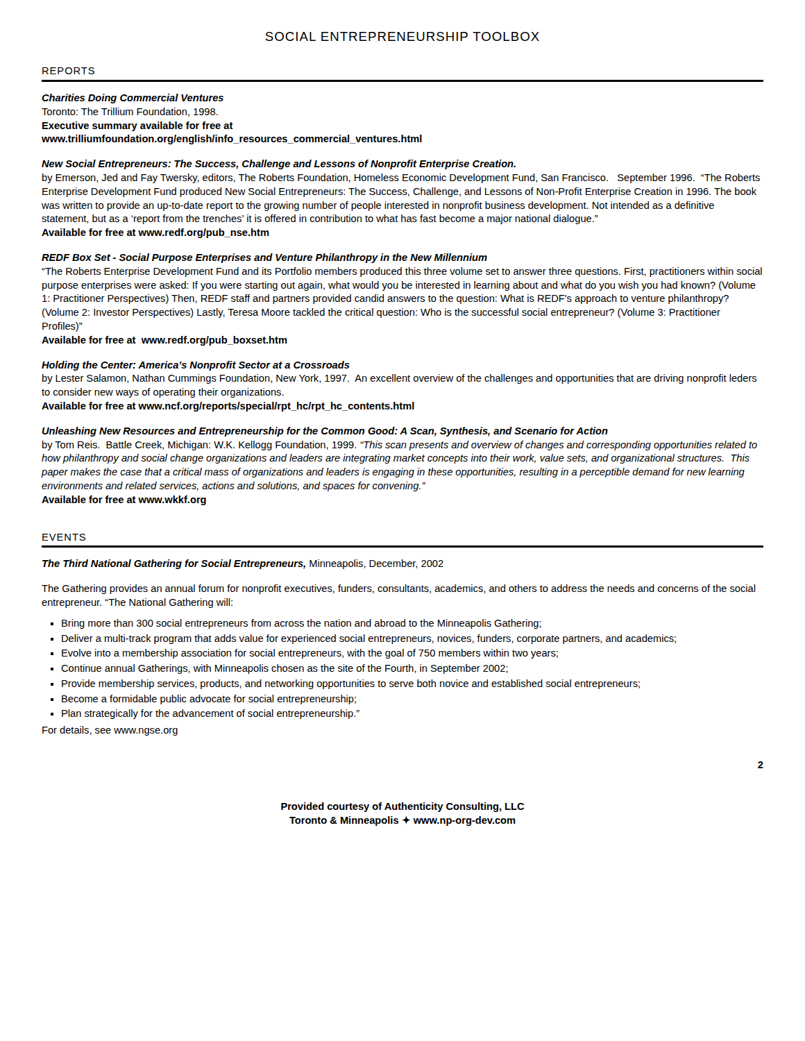SOCIAL ENTREPRENEURSHIP TOOLBOX
REPORTS
Charities Doing Commercial Ventures
Toronto: The Trillium Foundation, 1998.
Executive summary available for free at
www.trilliumfoundation.org/english/info_resources_commercial_ventures.html
New Social Entrepreneurs: The Success, Challenge and Lessons of Nonprofit Enterprise Creation.
by Emerson, Jed and Fay Twersky, editors, The Roberts Foundation, Homeless Economic Development Fund, San Francisco. September 1996. “The Roberts Enterprise Development Fund produced New Social Entrepreneurs: The Success, Challenge, and Lessons of Non-Profit Enterprise Creation in 1996. The book was written to provide an up-to-date report to the growing number of people interested in nonprofit business development. Not intended as a definitive statement, but as a ‘report from the trenches’ it is offered in contribution to what has fast become a major national dialogue.”
Available for free at www.redf.org/pub_nse.htm
REDF Box Set - Social Purpose Enterprises and Venture Philanthropy in the New Millennium
“The Roberts Enterprise Development Fund and its Portfolio members produced this three volume set to answer three questions. First, practitioners within social purpose enterprises were asked: If you were starting out again, what would you be interested in learning about and what do you wish you had known? (Volume 1: Practitioner Perspectives) Then, REDF staff and partners provided candid answers to the question: What is REDF's approach to venture philanthropy? (Volume 2: Investor Perspectives) Lastly, Teresa Moore tackled the critical question: Who is the successful social entrepreneur? (Volume 3: Practitioner Profiles)”
Available for free at www.redf.org/pub_boxset.htm
Holding the Center: America’s Nonprofit Sector at a Crossroads
by Lester Salamon, Nathan Cummings Foundation, New York, 1997. An excellent overview of the challenges and opportunities that are driving nonprofit leders to consider new ways of operating their organizations.
Available for free at www.ncf.org/reports/special/rpt_hc/rpt_hc_contents.html
Unleashing New Resources and Entrepreneurship for the Common Good: A Scan, Synthesis, and Scenario for Action
by Tom Reis. Battle Creek, Michigan: W.K. Kellogg Foundation, 1999. “This scan presents and overview of changes and corresponding opportunities related to how philanthropy and social change organizations and leaders are integrating market concepts into their work, value sets, and organizational structures. This paper makes the case that a critical mass of organizations and leaders is engaging in these opportunities, resulting in a perceptible demand for new learning environments and related services, actions and solutions, and spaces for convening.”
Available for free at www.wkkf.org
EVENTS
The Third National Gathering for Social Entrepreneurs, Minneapolis, December, 2002
The Gathering provides an annual forum for nonprofit executives, funders, consultants, academics, and others to address the needs and concerns of the social entrepreneur. “The National Gathering will:
Bring more than 300 social entrepreneurs from across the nation and abroad to the Minneapolis Gathering;
Deliver a multi-track program that adds value for experienced social entrepreneurs, novices, funders, corporate partners, and academics;
Evolve into a membership association for social entrepreneurs, with the goal of 750 members within two years;
Continue annual Gatherings, with Minneapolis chosen as the site of the Fourth, in September 2002;
Provide membership services, products, and networking opportunities to serve both novice and established social entrepreneurs;
Become a formidable public advocate for social entrepreneurship;
Plan strategically for the advancement of social entrepreneurship.”
For details, see www.ngse.org
2
Provided courtesy of Authenticity Consulting, LLC
Toronto & Minneapolis ✦ www.np-org-dev.com